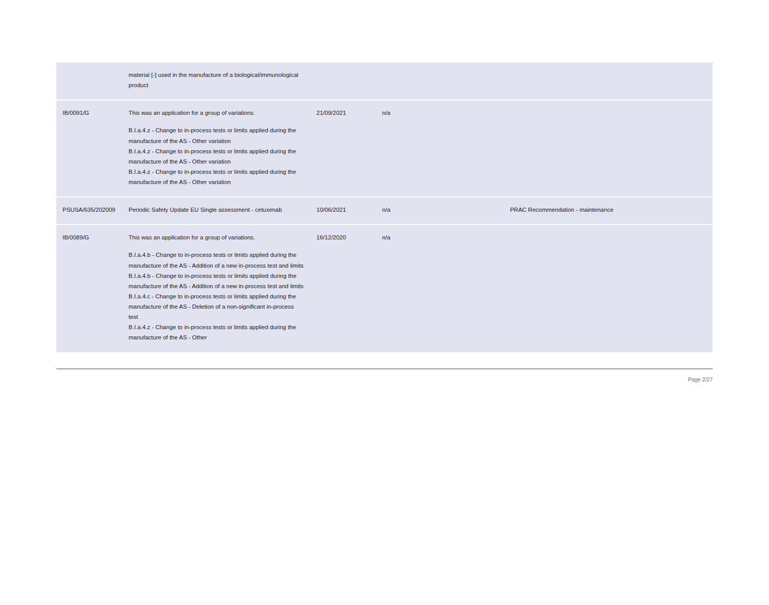| | material [-] used in the manufacture of a biological/immunological product | | | | |
| IB/0091/G | This was an application for a group of variations. B.I.a.4.z - Change to in-process tests or limits applied during the manufacture of the AS - Other variation B.I.a.4.z - Change to in-process tests or limits applied during the manufacture of the AS - Other variation B.I.a.4.z - Change to in-process tests or limits applied during the manufacture of the AS - Other variation | 21/09/2021 | n/a | | |
| PSUSA/635/202009 | Periodic Safety Update EU Single assessment - cetuximab | 10/06/2021 | n/a | | PRAC Recommendation - maintenance |
| IB/0089/G | This was an application for a group of variations. B.I.a.4.b - Change to in-process tests or limits applied during the manufacture of the AS - Addition of a new in-process test and limits B.I.a.4.b - Change to in-process tests or limits applied during the manufacture of the AS - Addition of a new in-process test and limits B.I.a.4.c - Change to in-process tests or limits applied during the manufacture of the AS - Deletion of a non-significant in-process test B.I.a.4.z - Change to in-process tests or limits applied during the manufacture of the AS - Other | 16/12/2020 | n/a | | |
Page 2/27